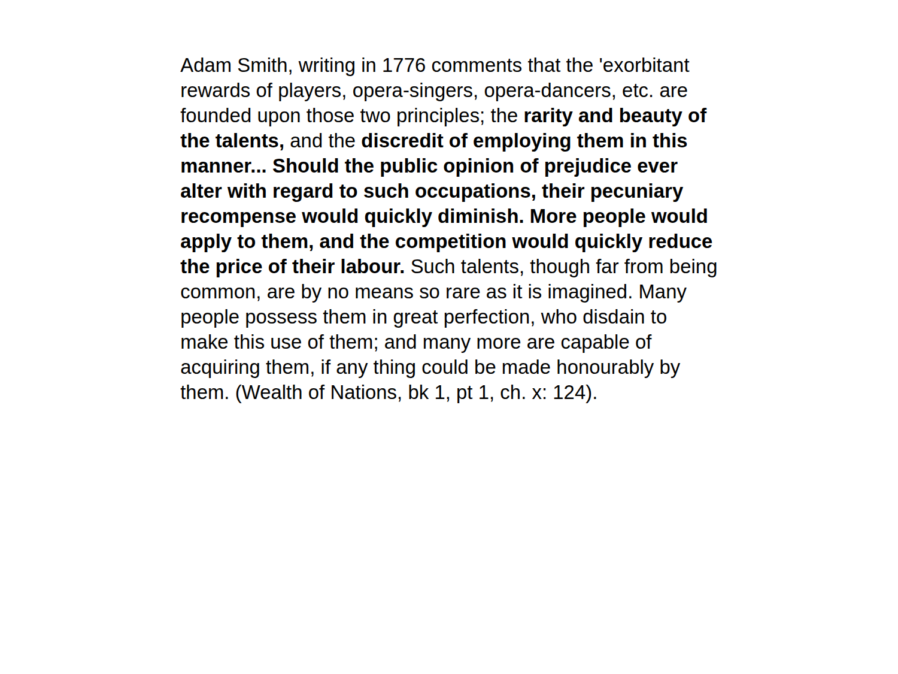Adam Smith, writing in 1776 comments that the 'exorbitant rewards of players, opera-singers, opera-dancers, etc. are founded upon those two principles; the rarity and beauty of the talents, and the discredit of employing them in this manner... Should the public opinion of prejudice ever alter with regard to such occupations, their pecuniary recompense would quickly diminish. More people would apply to them, and the competition would quickly reduce the price of their labour. Such talents, though far from being common, are by no means so rare as it is imagined. Many people possess them in great perfection, who disdain to make this use of them; and many more are capable of acquiring them, if any thing could be made honourably by them. (Wealth of Nations, bk 1, pt 1, ch. x: 124).